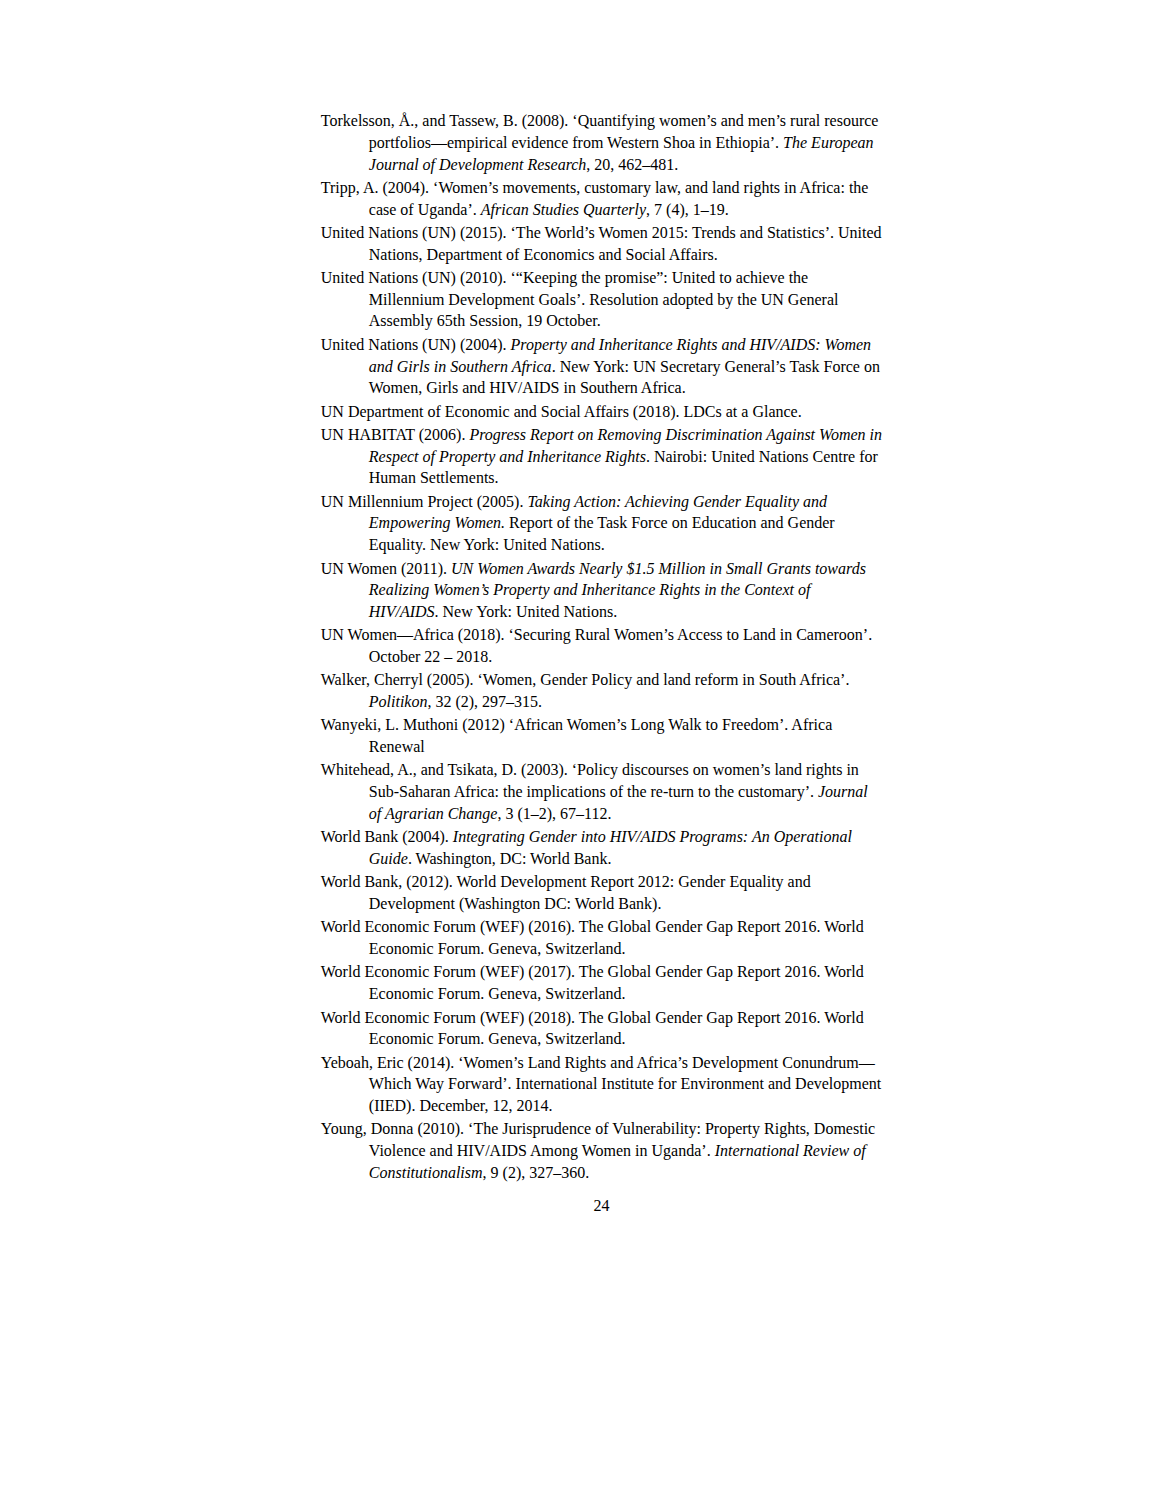Torkelsson, Å., and Tassew, B. (2008). ‘Quantifying women’s and men’s rural resource portfolios—empirical evidence from Western Shoa in Ethiopia’. The European Journal of Development Research, 20, 462–481.
Tripp, A. (2004). ‘Women’s movements, customary law, and land rights in Africa: the case of Uganda’. African Studies Quarterly, 7 (4), 1–19.
United Nations (UN) (2015). ‘The World’s Women 2015: Trends and Statistics’. United Nations, Department of Economics and Social Affairs.
United Nations (UN) (2010). ‘“Keeping the promise”: United to achieve the Millennium Development Goals’. Resolution adopted by the UN General Assembly 65th Session, 19 October.
United Nations (UN) (2004). Property and Inheritance Rights and HIV/AIDS: Women and Girls in Southern Africa. New York: UN Secretary General’s Task Force on Women, Girls and HIV/AIDS in Southern Africa.
UN Department of Economic and Social Affairs (2018). LDCs at a Glance.
UN HABITAT (2006). Progress Report on Removing Discrimination Against Women in Respect of Property and Inheritance Rights. Nairobi: United Nations Centre for Human Settlements.
UN Millennium Project (2005). Taking Action: Achieving Gender Equality and Empowering Women. Report of the Task Force on Education and Gender Equality. New York: United Nations.
UN Women (2011). UN Women Awards Nearly $1.5 Million in Small Grants towards Realizing Women’s Property and Inheritance Rights in the Context of HIV/AIDS. New York: United Nations.
UN Women—Africa (2018). ‘Securing Rural Women’s Access to Land in Cameroon’. October 22 – 2018.
Walker, Cherryl (2005). ‘Women, Gender Policy and land reform in South Africa’. Politikon, 32 (2), 297–315.
Wanyeki, L. Muthoni (2012) ‘African Women’s Long Walk to Freedom’. Africa Renewal
Whitehead, A., and Tsikata, D. (2003). ‘Policy discourses on women’s land rights in Sub-Saharan Africa: the implications of the re-turn to the customary’. Journal of Agrarian Change, 3 (1–2), 67–112.
World Bank (2004). Integrating Gender into HIV/AIDS Programs: An Operational Guide. Washington, DC: World Bank.
World Bank, (2012). World Development Report 2012: Gender Equality and Development (Washington DC: World Bank).
World Economic Forum (WEF) (2016). The Global Gender Gap Report 2016. World Economic Forum. Geneva, Switzerland.
World Economic Forum (WEF) (2017). The Global Gender Gap Report 2016. World Economic Forum. Geneva, Switzerland.
World Economic Forum (WEF) (2018). The Global Gender Gap Report 2016. World Economic Forum. Geneva, Switzerland.
Yeboah, Eric (2014). ‘Women’s Land Rights and Africa’s Development Conundrum—Which Way Forward’. International Institute for Environment and Development (IIED). December, 12, 2014.
Young, Donna (2010). ‘The Jurisprudence of Vulnerability: Property Rights, Domestic Violence and HIV/AIDS Among Women in Uganda’. International Review of Constitutionalism, 9 (2), 327–360.
24